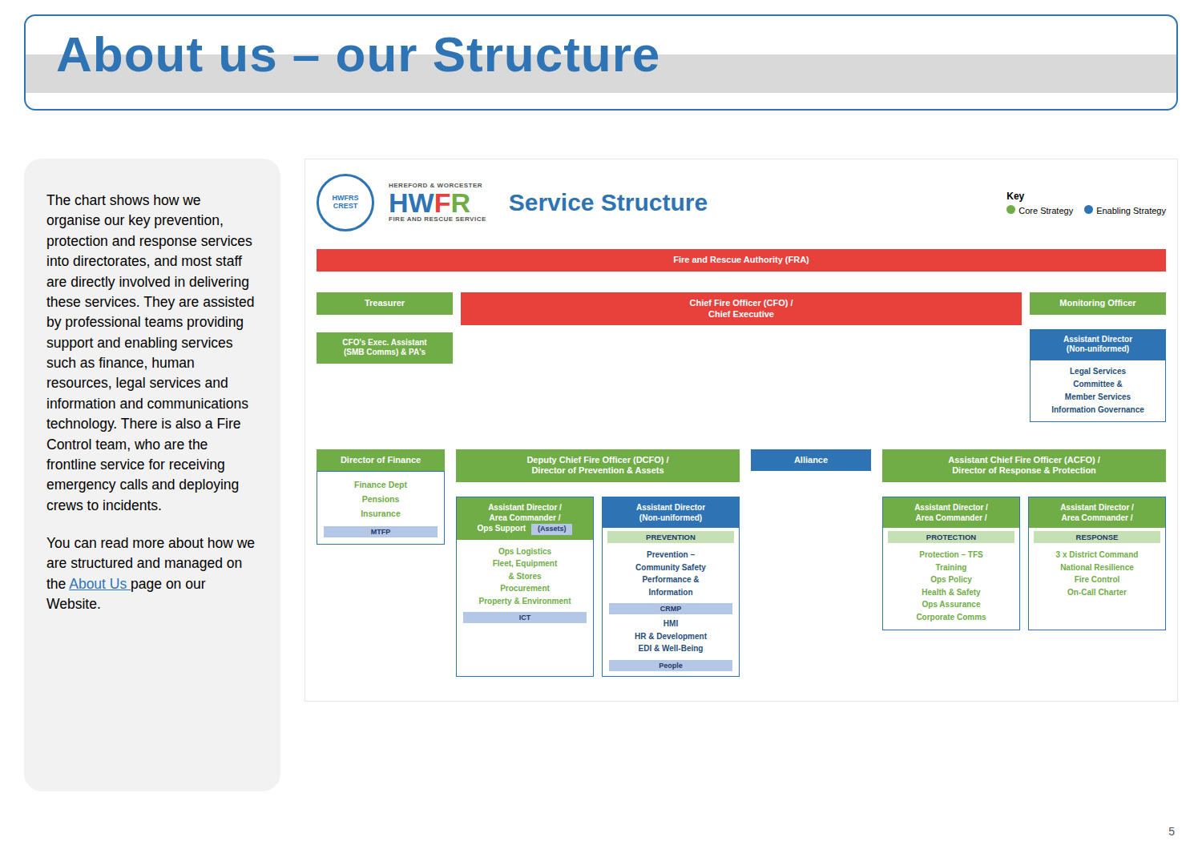About us – our Structure
The chart shows how we organise our key prevention, protection and response services into directorates, and most staff are directly involved in delivering these services. They are assisted by professional teams providing support and enabling services such as finance, human resources, legal services and information and communications technology. There is also a Fire Control team, who are the frontline service for receiving emergency calls and deploying crews to incidents.
You can read more about how we are structured and managed on the About Us page on our Website.
HWFRS
CREST
HEREFORD & WORCESTER HWFR FIRE AND RESCUE SERVICE
Service Structure
Key
Core Strategy Enabling Strategy
Fire and Rescue Authority (FRA)
Treasurer
CFO's Exec. Assistant
(SMB Comms) & PA's
Chief Fire Officer (CFO) /
Chief Executive
Monitoring Officer
Assistant Director
(Non-uniformed)
Legal Services
Committee &
Member Services
Information Governance
Director of Finance
Finance Dept
Pensions
Insurance
MTFP
Deputy Chief Fire Officer (DCFO) /
Director of Prevention & Assets
Assistant Director /
Area Commander /
Ops Support (Assets)
Ops Logistics
Fleet, Equipment
& Stores
Procurement
Property & Environment
ICT
Assistant Director
(Non-uniformed)
PREVENTION
Prevention –
Community Safety
Performance &
Information
CRMP
HMI
HR & Development
EDI & Well-Being
People
Alliance
Assistant Chief Fire Officer (ACFO) /
Director of Response & Protection
Assistant Director /
Area Commander /
PROTECTION
Protection – TFS
Training
Ops Policy
Health & Safety
Ops Assurance
Corporate Comms
Assistant Director /
Area Commander /
RESPONSE
3 x District Command
National Resilience
Fire Control
On-Call Charter
5